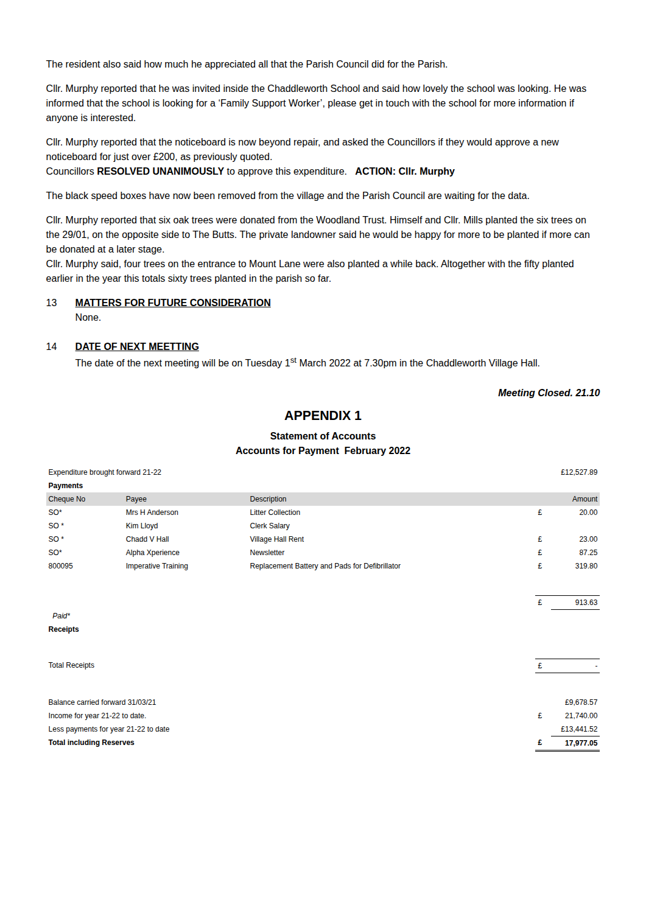The resident also said how much he appreciated all that the Parish Council did for the Parish.
Cllr. Murphy reported that he was invited inside the Chaddleworth School and said how lovely the school was looking. He was informed that the school is looking for a ‘Family Support Worker’, please get in touch with the school for more information if anyone is interested.
Cllr. Murphy reported that the noticeboard is now beyond repair, and asked the Councillors if they would approve a new noticeboard for just over £200, as previously quoted.
Councillors RESOLVED UNANIMOUSLY to approve this expenditure. ACTION: Cllr. Murphy
The black speed boxes have now been removed from the village and the Parish Council are waiting for the data.
Cllr. Murphy reported that six oak trees were donated from the Woodland Trust. Himself and Cllr. Mills planted the six trees on the 29/01, on the opposite side to The Butts. The private landowner said he would be happy for more to be planted if more can be donated at a later stage.
Cllr. Murphy said, four trees on the entrance to Mount Lane were also planted a while back. Altogether with the fifty planted earlier in the year this totals sixty trees planted in the parish so far.
13
MATTERS FOR FUTURE CONSIDERATION
None.
14
DATE OF NEXT MEETTING
The date of the next meeting will be on Tuesday 1st March 2022 at 7.30pm in the Chaddleworth Village Hall.
Meeting Closed. 21.10
APPENDIX 1
Statement of Accounts
Accounts for Payment February 2022
| Expenditure brought forward 21-22 | | £12,527.89 |
| Payments |
| Cheque No | Payee | Description | | Amount |
| SO* | Mrs H Anderson | Litter Collection | £ | 20.00 |
| SO * | Kim Lloyd | Clerk Salary | | |
| SO * | Chadd V Hall | Village Hall Rent | £ | 23.00 |
| SO* | Alpha Xperience | Newsletter | £ | 87.25 |
| 800095 | Imperative Training | Replacement Battery and Pads for Defibrillator | £ | 319.80 |
| | £ | 913.63 |
| Paid* | |
| Receipts |
| Total Receipts | £ | - |
| Balance carried forward 31/03/21 | | £9,678.57 |
| Income for year 21-22 to date. | £ | 21,740.00 |
| Less payments for year 21-22 to date | | £13,441.52 |
| Total including Reserves | £ | 17,977.05 |